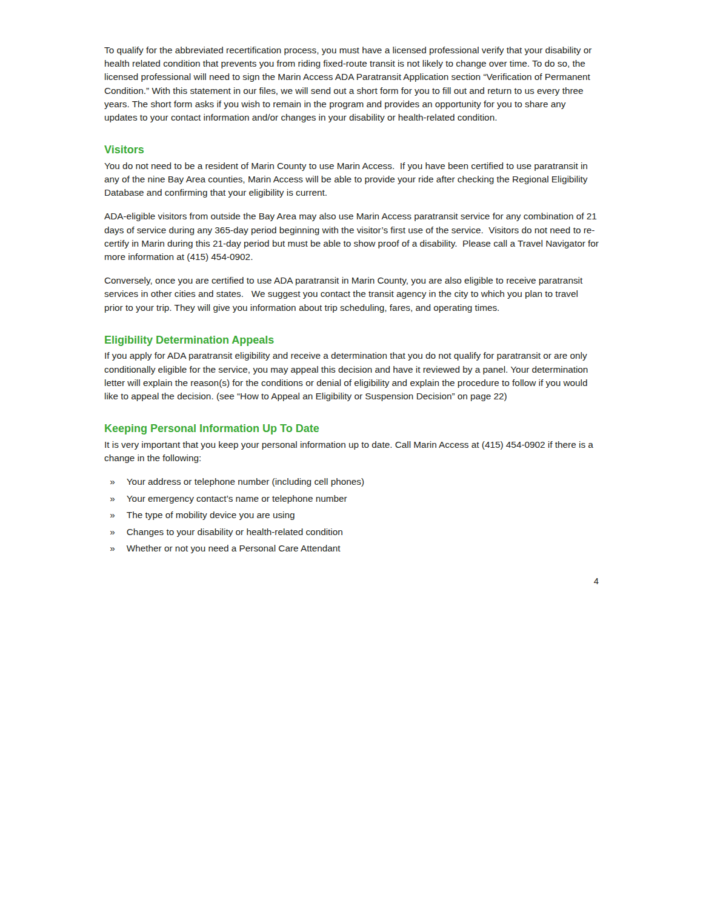To qualify for the abbreviated recertification process, you must have a licensed professional verify that your disability or health related condition that prevents you from riding fixed-route transit is not likely to change over time. To do so, the licensed professional will need to sign the Marin Access ADA Paratransit Application section “Verification of Permanent Condition.” With this statement in our files, we will send out a short form for you to fill out and return to us every three years. The short form asks if you wish to remain in the program and provides an opportunity for you to share any updates to your contact information and/or changes in your disability or health-related condition.
Visitors
You do not need to be a resident of Marin County to use Marin Access. If you have been certified to use paratransit in any of the nine Bay Area counties, Marin Access will be able to provide your ride after checking the Regional Eligibility Database and confirming that your eligibility is current.
ADA-eligible visitors from outside the Bay Area may also use Marin Access paratransit service for any combination of 21 days of service during any 365-day period beginning with the visitor’s first use of the service. Visitors do not need to re-certify in Marin during this 21-day period but must be able to show proof of a disability. Please call a Travel Navigator for more information at (415) 454-0902.
Conversely, once you are certified to use ADA paratransit in Marin County, you are also eligible to receive paratransit services in other cities and states. We suggest you contact the transit agency in the city to which you plan to travel prior to your trip. They will give you information about trip scheduling, fares, and operating times.
Eligibility Determination Appeals
If you apply for ADA paratransit eligibility and receive a determination that you do not qualify for paratransit or are only conditionally eligible for the service, you may appeal this decision and have it reviewed by a panel. Your determination letter will explain the reason(s) for the conditions or denial of eligibility and explain the procedure to follow if you would like to appeal the decision. (see “How to Appeal an Eligibility or Suspension Decision” on page 22)
Keeping Personal Information Up To Date
It is very important that you keep your personal information up to date. Call Marin Access at (415) 454-0902 if there is a change in the following:
Your address or telephone number (including cell phones)
Your emergency contact’s name or telephone number
The type of mobility device you are using
Changes to your disability or health-related condition
Whether or not you need a Personal Care Attendant
4